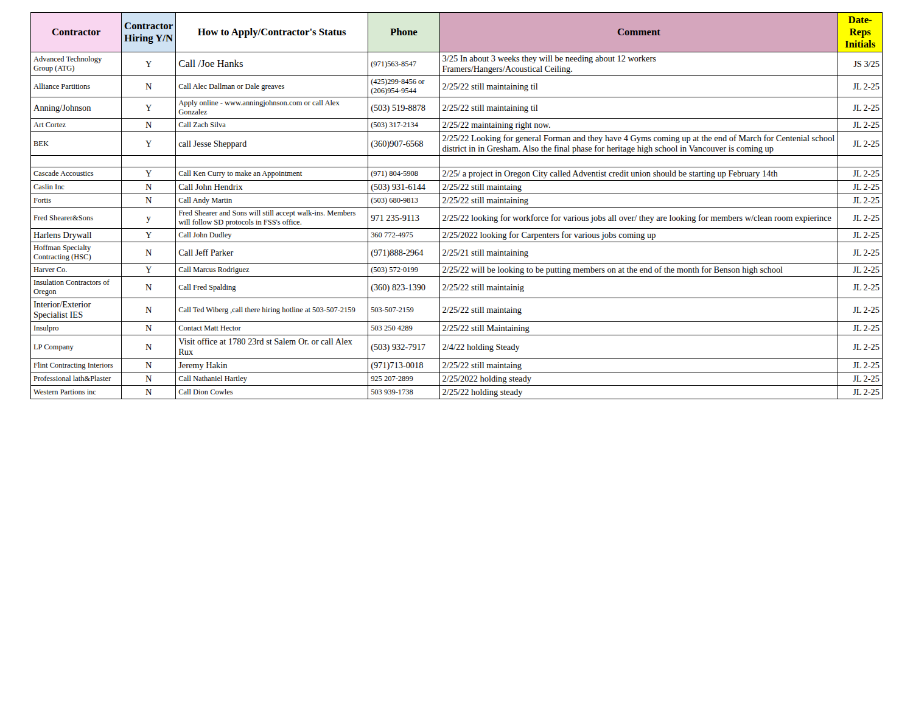| Contractor | Contractor Hiring Y/N | How to Apply/Contractor's Status | Phone | Comment | Date- Reps Initials |
| --- | --- | --- | --- | --- | --- |
| Advanced Technology Group (ATG) | Y | Call /Joe Hanks | (971)563-8547 | 3/25 In about 3 weeks they will be needing about 12 workers Framers/Hangers/Acoustical Ceiling. | JS 3/25 |
| Alliance Partitions | N | Call Alec Dallman or Dale greaves | (425)299-8456 or (206)954-9544 | 2/25/22 still maintaining til | JL 2-25 |
| Anning/Johnson | Y | Apply online - www.anningjohnson.com or call Alex Gonzalez | (503) 519-8878 | 2/25/22 still maintaining til | JL 2-25 |
| Art Cortez | N | Call Zach Silva | (503) 317-2134 | 2/25/22 maintaining right now. | JL 2-25 |
| BEK | Y | call Jesse Sheppard | (360)907-6568 | 2/25/22 Looking for general Forman and they have 4 Gyms coming up at the end of March for Centenial school district in in Gresham. Also the final phase for heritage high school in Vancouver is coming up | JL 2-25 |
| Cascade Accoustics | Y | Call Ken Curry to make an Appointment | (971) 804-5908 | 2/25/ a project in Oregon City called Adventist credit union should be starting up February 14th | JL 2-25 |
| Caslin Inc | N | Call John Hendrix | (503) 931-6144 | 2/25/22 still maintaing | JL 2-25 |
| Fortis | N | Call Andy Martin | (503) 680-9813 | 2/25/22 still maintaining | JL 2-25 |
| Fred Shearer&Sons | y | Fred Shearer and Sons will still accept walk-ins. Members will follow SD protocols in FSS's office. | 971 235-9113 | 2/25/22 looking for workforce for various jobs all over/ they are looking for members w/clean room expierince | JL 2-25 |
| Harlens Drywall | Y | Call John Dudley | 360 772-4975 | 2/25/2022 looking for Carpenters for various jobs coming up | JL 2-25 |
| Hoffman Specialty Contracting (HSC) | N | Call Jeff Parker | (971)888-2964 | 2/25/21 still maintaining | JL 2-25 |
| Harver Co. | Y | Call Marcus Rodriguez | (503) 572-0199 | 2/25/22 will be looking to be putting members on at the end of the month for Benson high school | JL 2-25 |
| Insulation Contractors of Oregon | N | Call Fred Spalding | (360) 823-1390 | 2/25/22 still maintainig | JL 2-25 |
| Interior/Exterior Specialist IES | N | Call Ted Wiberg ,call there hiring hotline at 503-507-2159 | 503-507-2159 | 2/25/22 still maintaing | JL 2-25 |
| Insulpro | N | Contact Matt Hector | 503 250 4289 | 2/25/22 still Maintaining | JL 2-25 |
| LP Company | N | Visit office at 1780 23rd st Salem Or. or call Alex Rux | (503) 932-7917 | 2/4/22 holding Steady | JL 2-25 |
| Flint Contracting Interiors | N | Jeremy Hakin | (971)713-0018 | 2/25/22 still maintaing | JL 2-25 |
| Professional lath&Plaster | N | Call Nathaniel Hartley | 925 207-2899 | 2/25/2022 holding steady | JL 2-25 |
| Western Partions inc | N | Call Dion Cowles | 503 939-1738 | 2/25/22 holding steady | JL 2-25 |